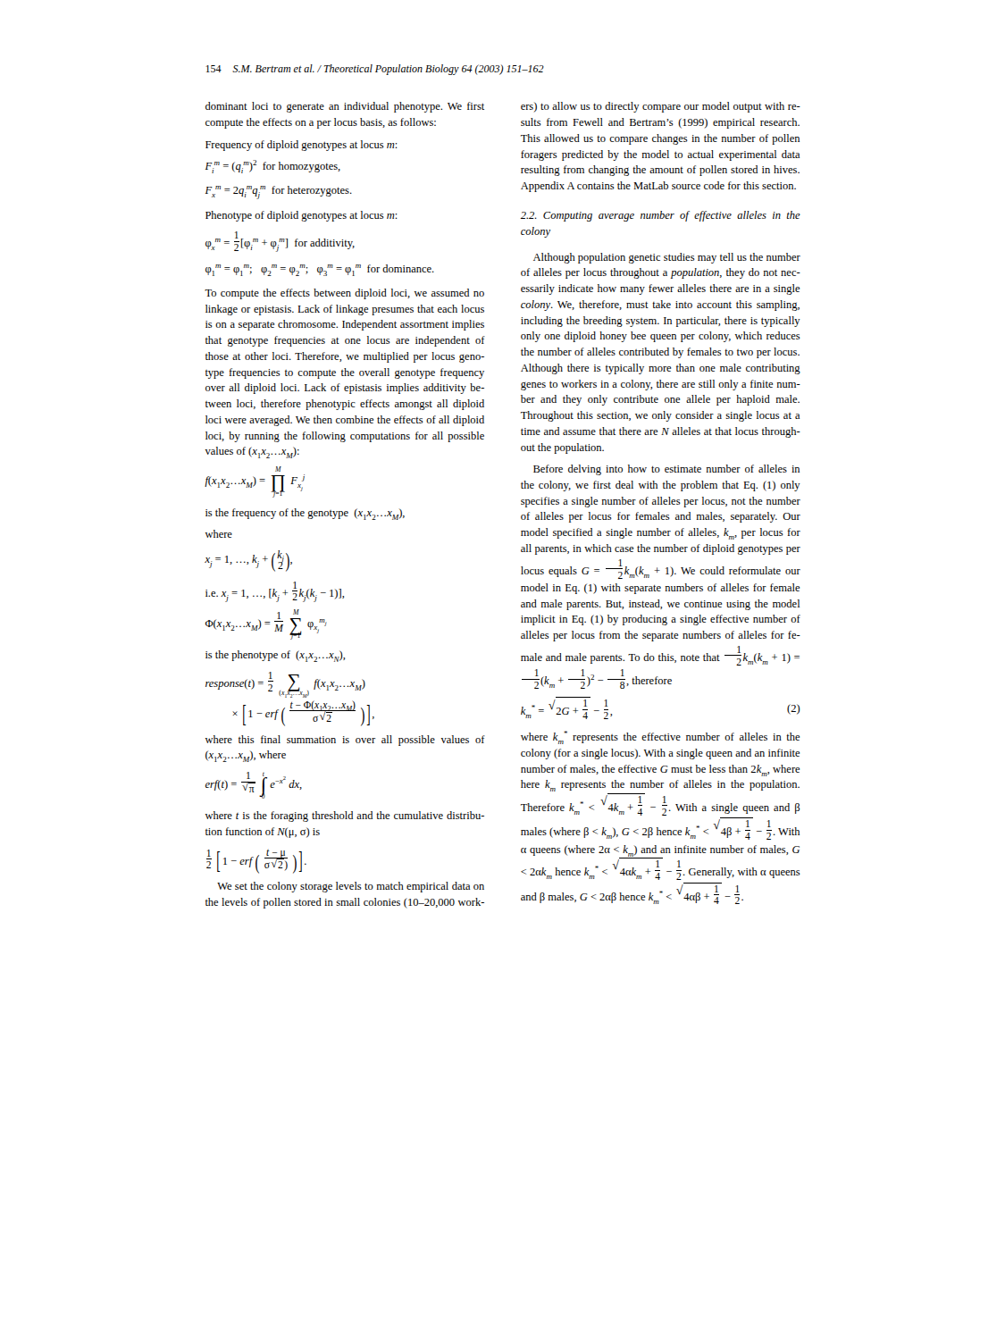154 S.M. Bertram et al. / Theoretical Population Biology 64 (2003) 151–162
dominant loci to generate an individual phenotype. We first compute the effects on a per locus basis, as follows:
Frequency of diploid genotypes at locus m:
Fim = (qim)2 for homozygotes,
Fxm = 2qimqjm for heterozygotes.
Phenotype of diploid genotypes at locus m:
φxm = 12[φim + φjm] for additivity,
φ1m = φ1m; φ2m = φ2m; φ3m = φ1m for dominance.
To compute the effects between diploid loci, we assumed no linkage or epistasis. Lack of linkage presumes that each locus is on a separate chromosome. Independent assortment implies that genotype frequencies at one locus are independent of those at other loci. Therefore, we multiplied per locus genotype frequencies to compute the overall genotype frequency over all diploid loci. Lack of epistasis implies additivity between loci, therefore phenotypic effects amongst all diploid loci were averaged. We then combine the effects of all diploid loci, by running the following computations for all possible values of (x1x2…xM):
f(x1x2…xM) = M∏j=1 Fxjj
is the frequency of the genotype (x1x2…xM),
where
xj = 1, …, kj + (kj 2),
i.e. xj = 1, …, [kj + 12 kj(kj − 1)],
Φ(x1x2…xM) = 1 M M∑j=1 φxjmj
is the phenotype of (x1x2…xN),
response(t) = 12 ∑(x1x2…xM) f(x1x2…xM) × [1 − erf ( t − Φ(x1x2…xM) σ2 )],
where this final summation is over all possible values of (x1x2…xM), where
erf(t) = 1 π t∫0 e−x2 dx,
where t is the foraging threshold and the cumulative distribution function of N(μ, σ) is
12 [1 − erf ( t − μ σ2) )].
We set the colony storage levels to match empirical data on the levels of pollen stored in small colonies (10–20,000 workers) to allow us to directly compare our model output with results from Fewell and Bertram’s (1999) empirical research. This allowed us to compare changes in the number of pollen foragers predicted by the model to actual experimental data resulting from changing the amount of pollen stored in hives. Appendix A contains the MatLab source code for this section.
2.2. Computing average number of effective alleles in the colony
Although population genetic studies may tell us the number of alleles per locus throughout a population, they do not necessarily indicate how many fewer alleles there are in a single colony. We, therefore, must take into account this sampling, including the breeding system. In particular, there is typically only one diploid honey bee queen per colony, which reduces the number of alleles contributed by females to two per locus. Although there is typically more than one male contributing genes to workers in a colony, there are still only a finite number and they only contribute one allele per haploid male. Throughout this section, we only consider a single locus at a time and assume that there are N alleles at that locus throughout the population.
Before delving into how to estimate number of alleles in the colony, we first deal with the problem that Eq. (1) only specifies a single number of alleles per locus, not the number of alleles per locus for females and males, separately. Our model specified a single number of alleles, km, per locus for all parents, in which case the number of diploid genotypes per locus equals G = 12 km(km + 1). We could reformulate our model in Eq. (1) with separate numbers of alleles for female and male parents. But, instead, we continue using the model implicit in Eq. (1) by producing a single effective number of alleles per locus from the separate numbers of alleles for female and male parents. To do this, note that 12 km(km + 1) = 12(km + 12)2 − 18, therefore
km* = 2G + 14 − 12,
(2)
where km* represents the effective number of alleles in the colony (for a single locus). With a single queen and an infinite number of males, the effective G must be less than 2km, where here km represents the number of alleles in the population. Therefore km* < 4km + 14 − 12. With a single queen and β males (where β < km), G < 2β hence km* < 4β + 14 − 12. With α queens (where 2α < km) and an infinite number of males, G < 2αkm hence km* < 4αkm + 14 − 12. Generally, with α queens and β males, G < 2αβ hence km* < 4αβ + 14 − 12.